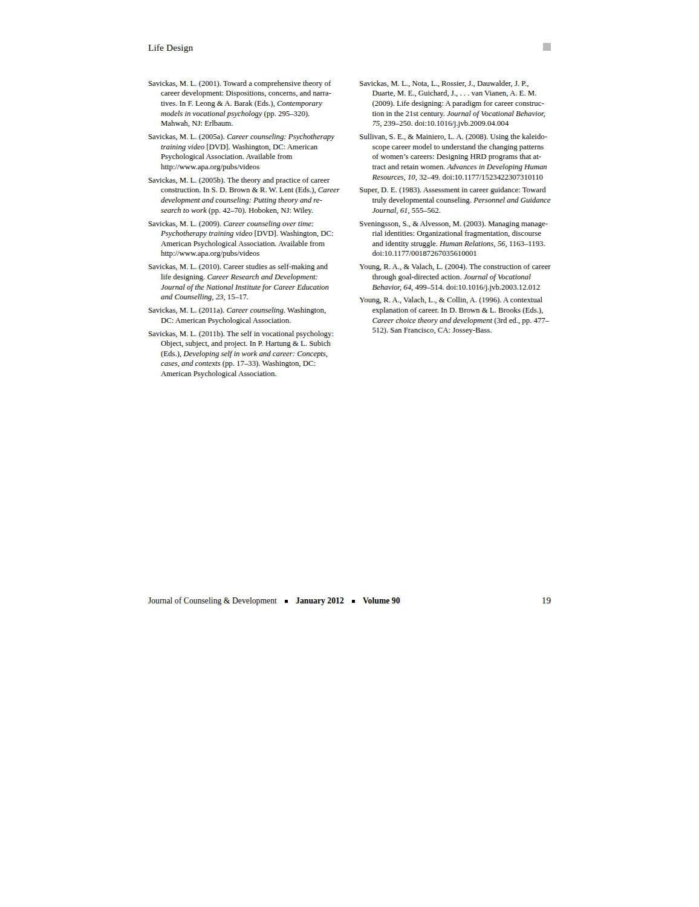Life Design
Savickas, M. L. (2001). Toward a comprehensive theory of career development: Dispositions, concerns, and narratives. In F. Leong & A. Barak (Eds.), Contemporary models in vocational psychology (pp. 295–320). Mahwah, NJ: Erlbaum.
Savickas, M. L. (2005a). Career counseling: Psychotherapy training video [DVD]. Washington, DC: American Psychological Association. Available from http://www.apa.org/pubs/videos
Savickas, M. L. (2005b). The theory and practice of career construction. In S. D. Brown & R. W. Lent (Eds.), Career development and counseling: Putting theory and research to work (pp. 42–70). Hoboken, NJ: Wiley.
Savickas, M. L. (2009). Career counseling over time: Psychotherapy training video [DVD]. Washington, DC: American Psychological Association. Available from http://www.apa.org/pubs/videos
Savickas, M. L. (2010). Career studies as self-making and life designing. Career Research and Development: Journal of the National Institute for Career Education and Counselling, 23, 15–17.
Savickas, M. L. (2011a). Career counseling. Washington, DC: American Psychological Association.
Savickas, M. L. (2011b). The self in vocational psychology: Object, subject, and project. In P. Hartung & L. Subich (Eds.), Developing self in work and career: Concepts, cases, and contexts (pp. 17–33). Washington, DC: American Psychological Association.
Savickas, M. L., Nota, L., Rossier, J., Dauwalder, J. P., Duarte, M. E., Guichard, J., . . . van Vianen, A. E. M. (2009). Life designing: A paradigm for career construction in the 21st century. Journal of Vocational Behavior, 75, 239–250. doi:10.1016/j.jvb.2009.04.004
Sullivan, S. E., & Mainiero, L. A. (2008). Using the kaleidoscope career model to understand the changing patterns of women’s careers: Designing HRD programs that attract and retain women. Advances in Developing Human Resources, 10, 32–49. doi:10.1177/1523422307310110
Super, D. E. (1983). Assessment in career guidance: Toward truly developmental counseling. Personnel and Guidance Journal, 61, 555–562.
Sveningsson, S., & Alvesson, M. (2003). Managing managerial identities: Organizational fragmentation, discourse and identity struggle. Human Relations, 56, 1163–1193. doi:10.1177/00187267035610001
Young, R. A., & Valach, L. (2004). The construction of career through goal-directed action. Journal of Vocational Behavior, 64, 499–514. doi:10.1016/j.jvb.2003.12.012
Young, R. A., Valach, L., & Collin, A. (1996). A contextual explanation of career. In D. Brown & L. Brooks (Eds.), Career choice theory and development (3rd ed., pp. 477–512). San Francisco, CA: Jossey-Bass.
Journal of Counseling & Development January 2012 Volume 90
19